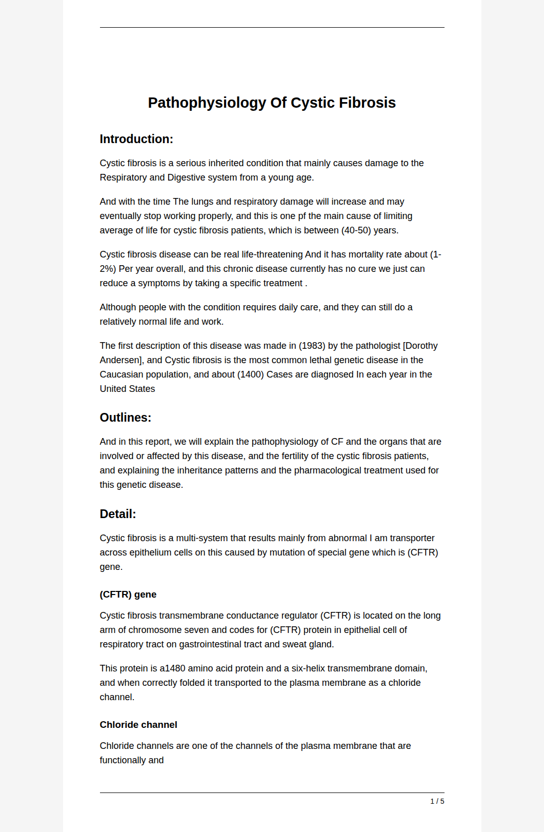Pathophysiology Of Cystic Fibrosis
Introduction:
Cystic fibrosis is a serious inherited condition that mainly causes damage to the Respiratory and Digestive system from a young age.
And with the time The lungs and respiratory damage will increase and may eventually stop working properly, and this is one pf the main cause of limiting average of life for cystic fibrosis patients, which is between (40-50) years.
Cystic fibrosis disease can be real life-threatening And it has mortality rate about (1-2%) Per year overall, and this chronic disease currently has no cure we just can reduce a symptoms by taking a specific treatment .
Although people with the condition requires daily care, and they can still do a relatively normal life and work.
The first description of this disease was made in (1983) by the pathologist [Dorothy Andersen], and Cystic fibrosis is the most common lethal genetic disease in the Caucasian population, and about (1400) Cases are diagnosed In each year in the United States
Outlines:
And in this report, we will explain the pathophysiology of CF and the organs that are involved or affected by this disease, and the fertility of the cystic fibrosis patients, and explaining the inheritance patterns and the pharmacological treatment used for this genetic disease.
Detail:
Cystic fibrosis is a multi-system that results mainly from abnormal I am transporter across epithelium cells on this caused by mutation of special gene which is (CFTR) gene.
(CFTR) gene
Cystic fibrosis transmembrane conductance regulator (CFTR) is located on the long arm of chromosome seven and codes for (CFTR) protein in epithelial cell of respiratory tract on gastrointestinal tract and sweat gland.
This protein is a1480 amino acid protein and a six-helix transmembrane domain, and when correctly folded it transported to the plasma membrane as a chloride channel.
Chloride channel
Chloride channels are one of the channels of the plasma membrane that are functionally and
1 / 5